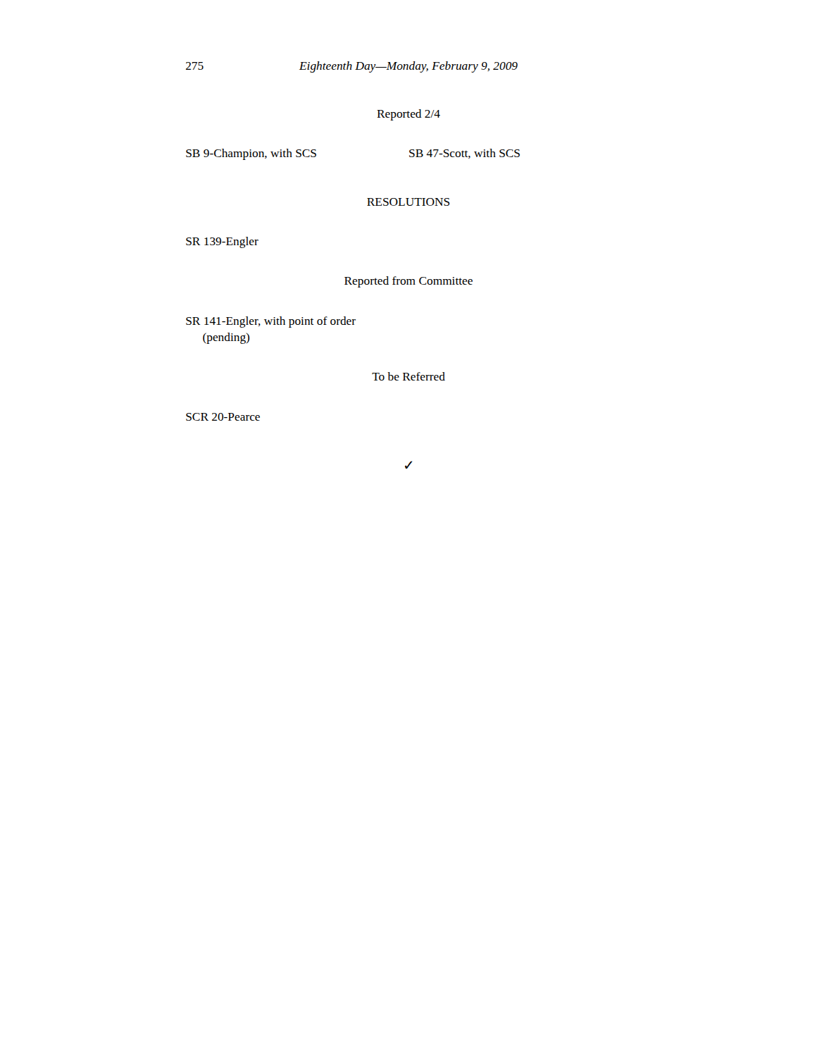275
Eighteenth Day—Monday, February 9, 2009
Reported 2/4
SB 9-Champion, with SCS
SB 47-Scott, with SCS
RESOLUTIONS
SR 139-Engler
Reported from Committee
SR 141-Engler, with point of order(pending)
To be Referred
SCR 20-Pearce
✓